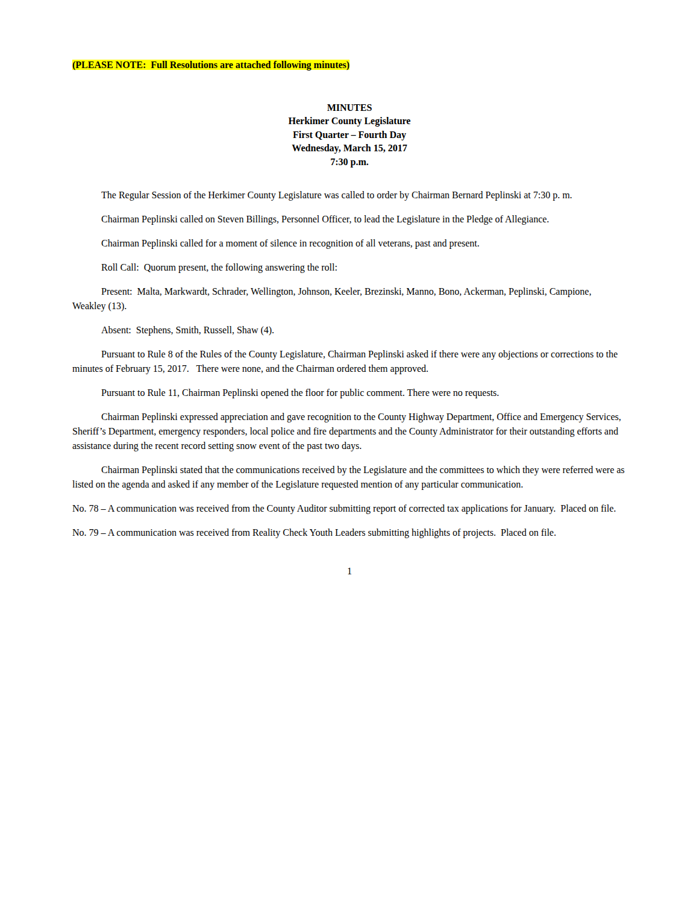(PLEASE NOTE: Full Resolutions are attached following minutes)
MINUTES
Herkimer County Legislature
First Quarter – Fourth Day
Wednesday, March 15, 2017
7:30 p.m.
The Regular Session of the Herkimer County Legislature was called to order by Chairman Bernard Peplinski at 7:30 p. m.
Chairman Peplinski called on Steven Billings, Personnel Officer, to lead the Legislature in the Pledge of Allegiance.
Chairman Peplinski called for a moment of silence in recognition of all veterans, past and present.
Roll Call: Quorum present, the following answering the roll:
Present: Malta, Markwardt, Schrader, Wellington, Johnson, Keeler, Brezinski, Manno, Bono, Ackerman, Peplinski, Campione, Weakley (13).
Absent: Stephens, Smith, Russell, Shaw (4).
Pursuant to Rule 8 of the Rules of the County Legislature, Chairman Peplinski asked if there were any objections or corrections to the minutes of February 15, 2017. There were none, and the Chairman ordered them approved.
Pursuant to Rule 11, Chairman Peplinski opened the floor for public comment. There were no requests.
Chairman Peplinski expressed appreciation and gave recognition to the County Highway Department, Office and Emergency Services, Sheriff’s Department, emergency responders, local police and fire departments and the County Administrator for their outstanding efforts and assistance during the recent record setting snow event of the past two days.
Chairman Peplinski stated that the communications received by the Legislature and the committees to which they were referred were as listed on the agenda and asked if any member of the Legislature requested mention of any particular communication.
No. 78 – A communication was received from the County Auditor submitting report of corrected tax applications for January. Placed on file.
No. 79 – A communication was received from Reality Check Youth Leaders submitting highlights of projects. Placed on file.
1